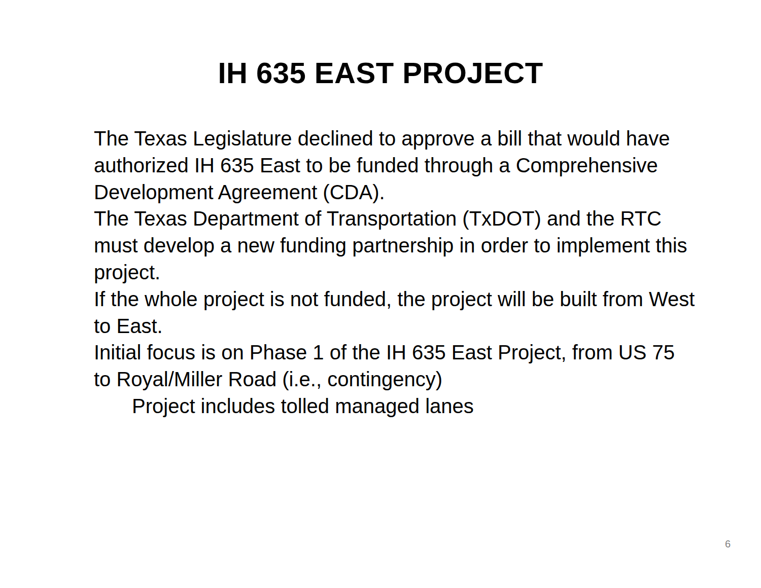IH 635 EAST PROJECT
The Texas Legislature declined to approve a bill that would have authorized IH 635 East to be funded through a Comprehensive Development Agreement (CDA).
The Texas Department of Transportation (TxDOT) and the RTC must develop a new funding partnership in order to implement this project.
If the whole project is not funded, the project will be built from West to East.
Initial focus is on Phase 1 of the IH 635 East Project, from US 75 to Royal/Miller Road (i.e., contingency)
Project includes tolled managed lanes
6